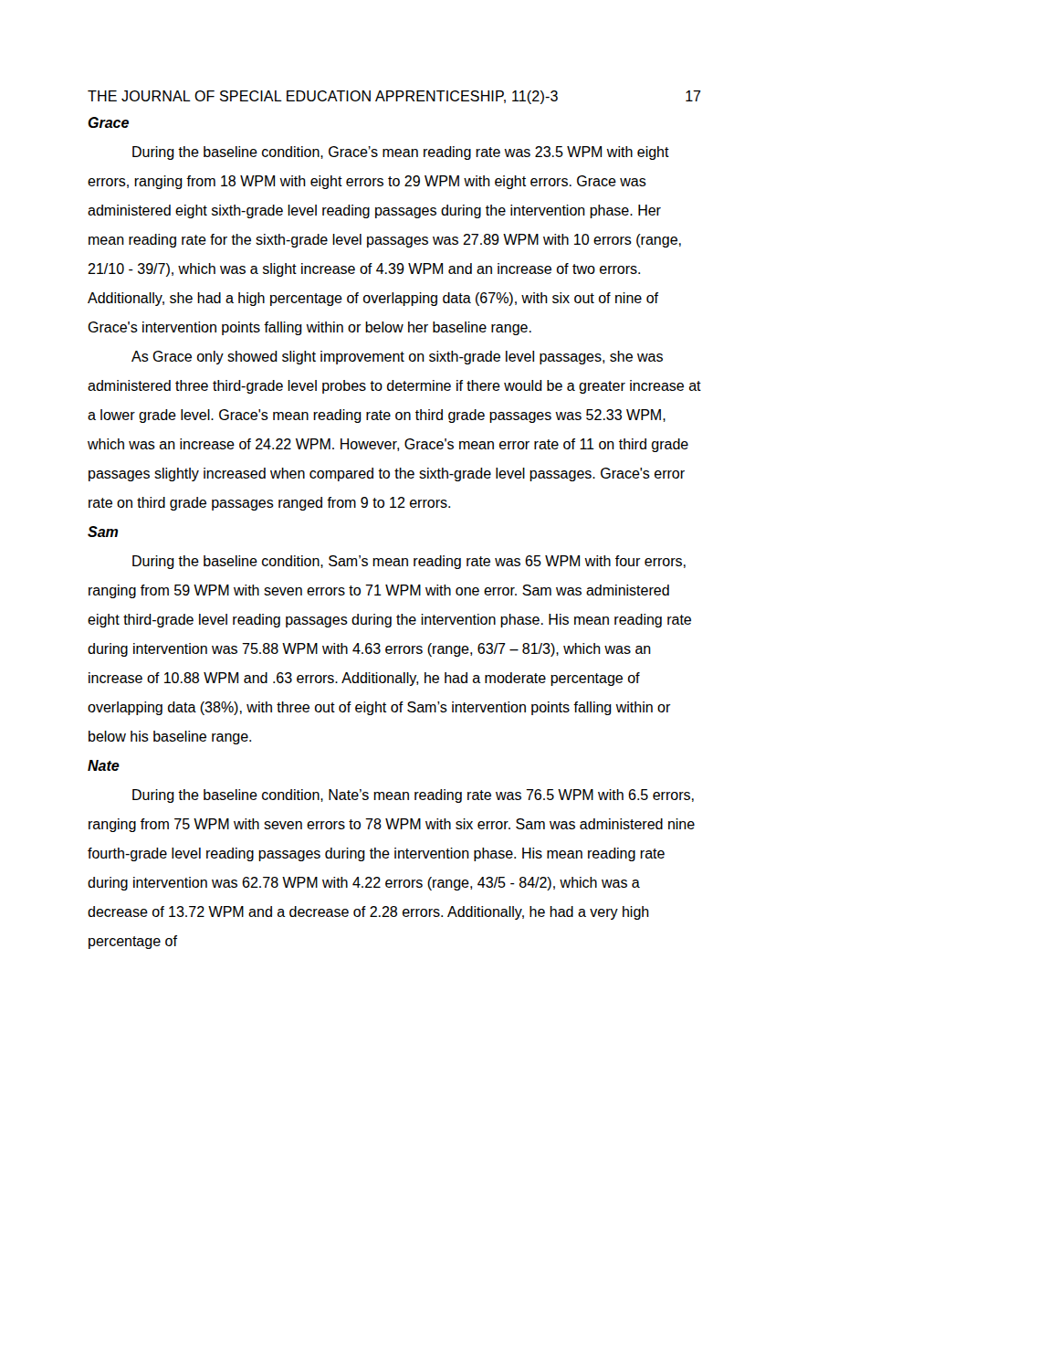The Journal of Special Education Apprenticeship, 11(2)-3 17
Grace
During the baseline condition, Grace’s mean reading rate was 23.5 WPM with eight errors, ranging from 18 WPM with eight errors to 29 WPM with eight errors. Grace was administered eight sixth-grade level reading passages during the intervention phase. Her mean reading rate for the sixth-grade level passages was 27.89 WPM with 10 errors (range, 21/10 - 39/7), which was a slight increase of 4.39 WPM and an increase of two errors. Additionally, she had a high percentage of overlapping data (67%), with six out of nine of Grace's intervention points falling within or below her baseline range.
As Grace only showed slight improvement on sixth-grade level passages, she was administered three third-grade level probes to determine if there would be a greater increase at a lower grade level. Grace's mean reading rate on third grade passages was 52.33 WPM, which was an increase of 24.22 WPM. However, Grace's mean error rate of 11 on third grade passages slightly increased when compared to the sixth-grade level passages. Grace's error rate on third grade passages ranged from 9 to 12 errors.
Sam
During the baseline condition, Sam’s mean reading rate was 65 WPM with four errors, ranging from 59 WPM with seven errors to 71 WPM with one error. Sam was administered eight third-grade level reading passages during the intervention phase. His mean reading rate during intervention was 75.88 WPM with 4.63 errors (range, 63/7 – 81/3), which was an increase of 10.88 WPM and .63 errors. Additionally, he had a moderate percentage of overlapping data (38%), with three out of eight of Sam’s intervention points falling within or below his baseline range.
Nate
During the baseline condition, Nate’s mean reading rate was 76.5 WPM with 6.5 errors, ranging from 75 WPM with seven errors to 78 WPM with six error. Sam was administered nine fourth-grade level reading passages during the intervention phase. His mean reading rate during intervention was 62.78 WPM with 4.22 errors (range, 43/5 - 84/2), which was a decrease of 13.72 WPM and a decrease of 2.28 errors. Additionally, he had a very high percentage of